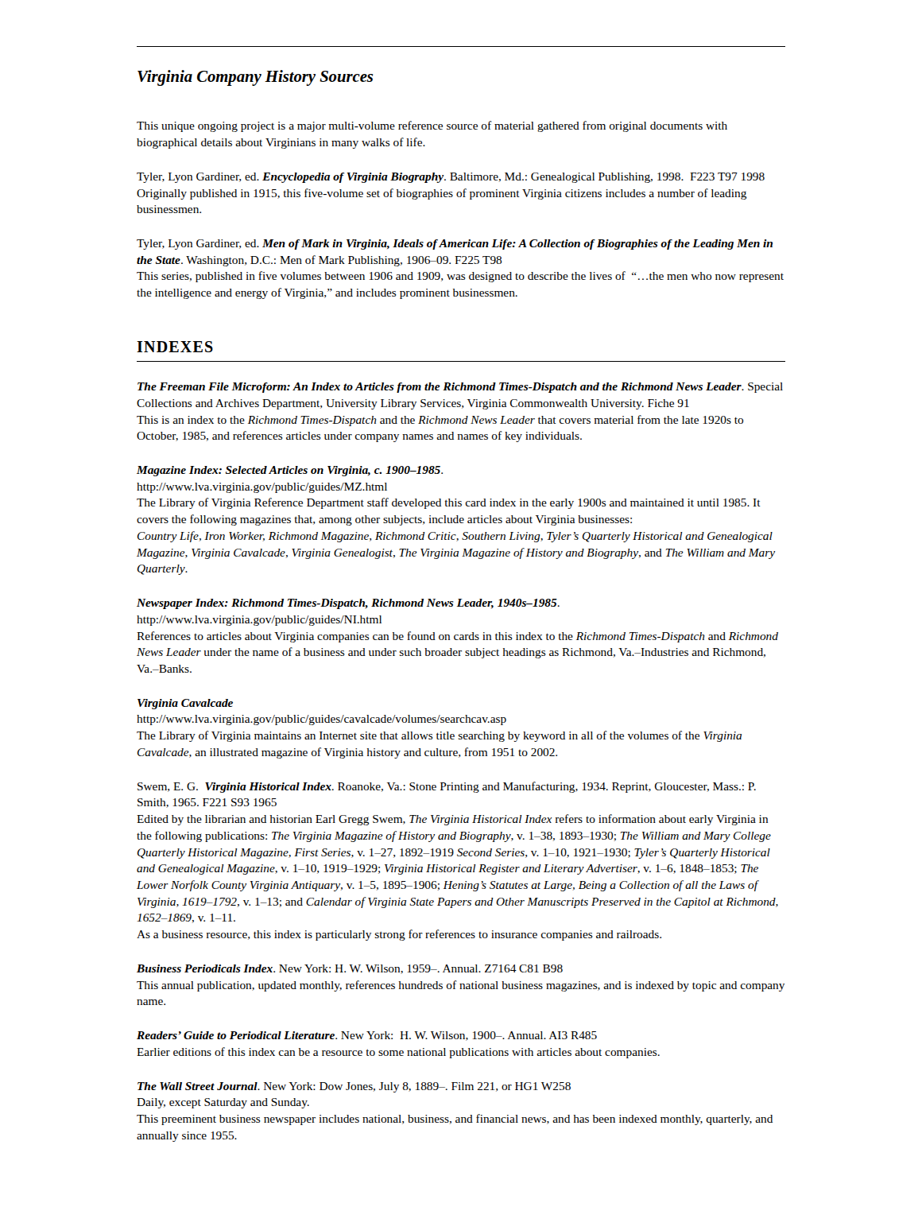Virginia Company History Sources
This unique ongoing project is a major multi-volume reference source of material gathered from original documents with biographical details about Virginians in many walks of life.
Tyler, Lyon Gardiner, ed. Encyclopedia of Virginia Biography. Baltimore, Md.: Genealogical Publishing, 1998. F223 T97 1998
Originally published in 1915, this five-volume set of biographies of prominent Virginia citizens includes a number of leading businessmen.
Tyler, Lyon Gardiner, ed. Men of Mark in Virginia, Ideals of American Life: A Collection of Biographies of the Leading Men in the State. Washington, D.C.: Men of Mark Publishing, 1906–09. F225 T98
This series, published in five volumes between 1906 and 1909, was designed to describe the lives of “…the men who now represent the intelligence and energy of Virginia,” and includes prominent businessmen.
INDEXES
The Freeman File Microform: An Index to Articles from the Richmond Times-Dispatch and the Richmond News Leader. Special Collections and Archives Department, University Library Services, Virginia Commonwealth University. Fiche 91
This is an index to the Richmond Times-Dispatch and the Richmond News Leader that covers material from the late 1920s to October, 1985, and references articles under company names and names of key individuals.
Magazine Index: Selected Articles on Virginia, c. 1900–1985.
http://www.lva.virginia.gov/public/guides/MZ.html The Library of Virginia Reference Department staff developed this card index in the early 1900s and maintained it until 1985. It covers the following magazines that, among other subjects, include articles about Virginia businesses:
Country Life, Iron Worker, Richmond Magazine, Richmond Critic, Southern Living, Tyler’s Quarterly Historical and Genealogical Magazine, Virginia Cavalcade, Virginia Genealogist, The Virginia Magazine of History and Biography, and The William and Mary Quarterly.
Newspaper Index: Richmond Times-Dispatch, Richmond News Leader, 1940s–1985.
http://www.lva.virginia.gov/public/guides/NI.html References to articles about Virginia companies can be found on cards in this index to the Richmond Times-Dispatch and Richmond News Leader under the name of a business and under such broader subject headings as Richmond, Va.–Industries and Richmond, Va.–Banks.
Virginia Cavalcade
http://www.lva.virginia.gov/public/guides/cavalcade/volumes/searchcav.asp The Library of Virginia maintains an Internet site that allows title searching by keyword in all of the volumes of the Virginia Cavalcade, an illustrated magazine of Virginia history and culture, from 1951 to 2002.
Swem, E. G. Virginia Historical Index. Roanoke, Va.: Stone Printing and Manufacturing, 1934. Reprint, Gloucester, Mass.: P. Smith, 1965. F221 S93 1965
Edited by the librarian and historian Earl Gregg Swem, The Virginia Historical Index refers to information about early Virginia in the following publications: The Virginia Magazine of History and Biography, v. 1–38, 1893–1930; The William and Mary College Quarterly Historical Magazine, First Series, v. 1–27, 1892–1919 Second Series, v. 1–10, 1921–1930; Tyler’s Quarterly Historical and Genealogical Magazine, v. 1–10, 1919–1929; Virginia Historical Register and Literary Advertiser, v. 1–6, 1848–1853; The Lower Norfolk County Virginia Antiquary, v. 1–5, 1895–1906; Hening’s Statutes at Large, Being a Collection of all the Laws of Virginia, 1619–1792, v. 1–13; and Calendar of Virginia State Papers and Other Manuscripts Preserved in the Capitol at Richmond, 1652–1869, v. 1–11.
As a business resource, this index is particularly strong for references to insurance companies and railroads.
Business Periodicals Index. New York: H. W. Wilson, 1959–. Annual. Z7164 C81 B98
This annual publication, updated monthly, references hundreds of national business magazines, and is indexed by topic and company name.
Readers’ Guide to Periodical Literature. New York: H. W. Wilson, 1900–. Annual. AI3 R485
Earlier editions of this index can be a resource to some national publications with articles about companies.
The Wall Street Journal. New York: Dow Jones, July 8, 1889–. Film 221, or HG1 W258
Daily, except Saturday and Sunday.
This preeminent business newspaper includes national, business, and financial news, and has been indexed monthly, quarterly, and annually since 1955.